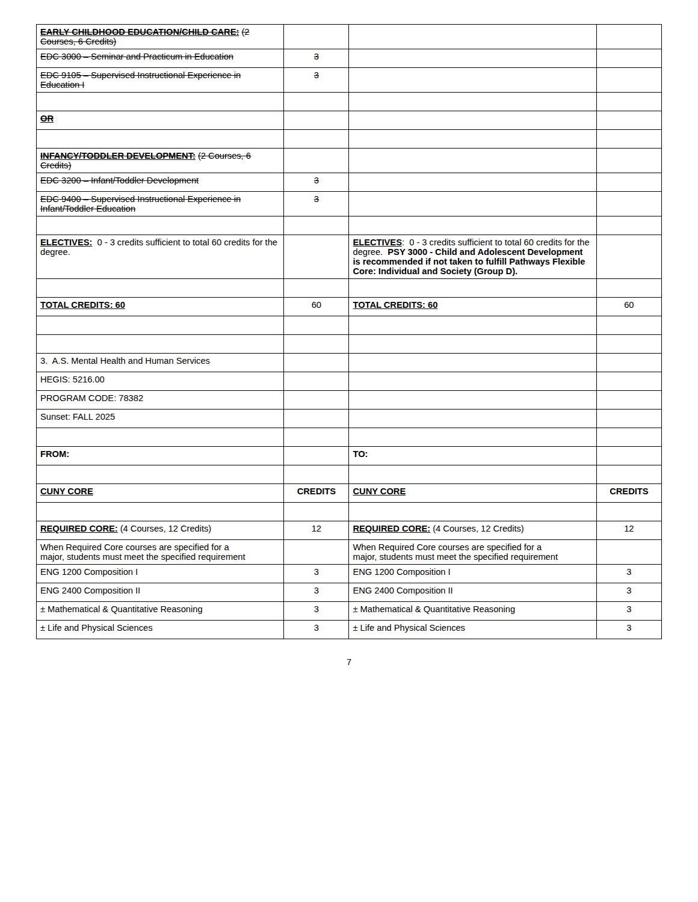| EARLY CHILDHOOD EDUCATION/CHILD CARE: (2 Courses, 6 Credits) | | | |
| EDC 3000 – Seminar and Practicum in Education | 3 | | |
| EDC 9105 – Supervised Instructional Experience in Education I | 3 | | |
| OR | | | |
| INFANCY/TODDLER DEVELOPMENT: (2 Courses, 6 Credits) | | | |
| EDC 3200 – Infant/Toddler Development | 3 | | |
| EDC 9400 – Supervised Instructional Experience in Infant/Toddler Education | 3 | | |
| ELECTIVES: 0 - 3 credits sufficient to total 60 credits for the degree. | | ELECTIVES : 0 - 3 credits sufficient to total 60 credits for the degree. PSY 3000 - Child and Adolescent Development is recommended if not taken to fulfill Pathways Flexible Core: Individual and Society (Group D). | |
| TOTAL CREDITS: 60 | 60 | TOTAL CREDITS: 60 | 60 |
| 3. A.S. Mental Health and Human Services | | | |
| HEGIS: 5216.00 | | | |
| PROGRAM CODE: 78382 | | | |
| Sunset: FALL 2025 | | | |
| FROM: | | TO: | |
| CUNY CORE | CREDITS | CUNY CORE | CREDITS |
| REQUIRED CORE: (4 Courses, 12 Credits) | 12 | REQUIRED CORE: (4 Courses, 12 Credits) | 12 |
| When Required Core courses are specified for a major, students must meet the specified requirement | | When Required Core courses are specified for a major, students must meet the specified requirement | |
| ENG 1200 Composition I | 3 | ENG 1200 Composition I | 3 |
| ENG 2400 Composition II | 3 | ENG 2400 Composition II | 3 |
| ± Mathematical & Quantitative Reasoning | 3 | ± Mathematical & Quantitative Reasoning | 3 |
| ± Life and Physical Sciences | 3 | ± Life and Physical Sciences | 3 |
7